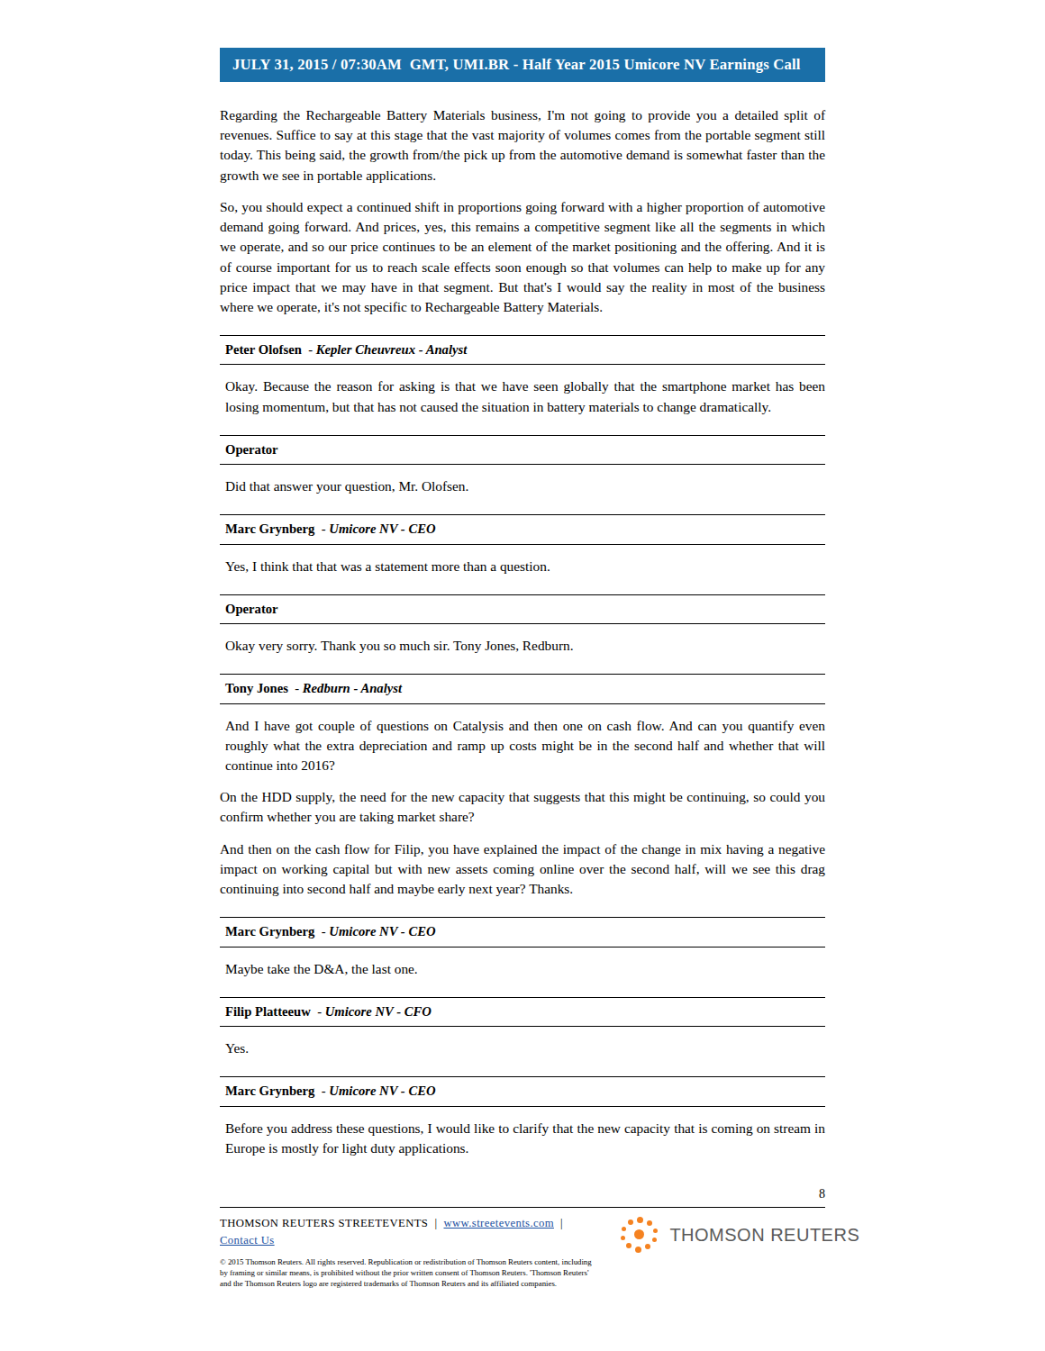JULY 31, 2015 / 07:30AM GMT, UMI.BR - Half Year 2015 Umicore NV Earnings Call
Regarding the Rechargeable Battery Materials business, I'm not going to provide you a detailed split of revenues. Suffice to say at this stage that the vast majority of volumes comes from the portable segment still today. This being said, the growth from/the pick up from the automotive demand is somewhat faster than the growth we see in portable applications.
So, you should expect a continued shift in proportions going forward with a higher proportion of automotive demand going forward. And prices, yes, this remains a competitive segment like all the segments in which we operate, and so our price continues to be an element of the market positioning and the offering. And it is of course important for us to reach scale effects soon enough so that volumes can help to make up for any price impact that we may have in that segment. But that's I would say the reality in most of the business where we operate, it's not specific to Rechargeable Battery Materials.
Peter Olofsen - Kepler Cheuvreux - Analyst
Okay. Because the reason for asking is that we have seen globally that the smartphone market has been losing momentum, but that has not caused the situation in battery materials to change dramatically.
Operator
Did that answer your question, Mr. Olofsen.
Marc Grynberg - Umicore NV - CEO
Yes, I think that that was a statement more than a question.
Operator
Okay very sorry. Thank you so much sir. Tony Jones, Redburn.
Tony Jones - Redburn - Analyst
And I have got couple of questions on Catalysis and then one on cash flow. And can you quantify even roughly what the extra depreciation and ramp up costs might be in the second half and whether that will continue into 2016?
On the HDD supply, the need for the new capacity that suggests that this might be continuing, so could you confirm whether you are taking market share?
And then on the cash flow for Filip, you have explained the impact of the change in mix having a negative impact on working capital but with new assets coming online over the second half, will we see this drag continuing into second half and maybe early next year? Thanks.
Marc Grynberg - Umicore NV - CEO
Maybe take the D&A, the last one.
Filip Platteeuw - Umicore NV - CFO
Yes.
Marc Grynberg - Umicore NV - CEO
Before you address these questions, I would like to clarify that the new capacity that is coming on stream in Europe is mostly for light duty applications.
8
THOMSON REUTERS STREETEVENTS | www.streetevents.com | Contact Us
© 2015 Thomson Reuters. All rights reserved. Republication or redistribution of Thomson Reuters content, including by framing or similar means, is prohibited without the prior written consent of Thomson Reuters. 'Thomson Reuters' and the Thomson Reuters logo are registered trademarks of Thomson Reuters and its affiliated companies.
THOMSON REUTERS